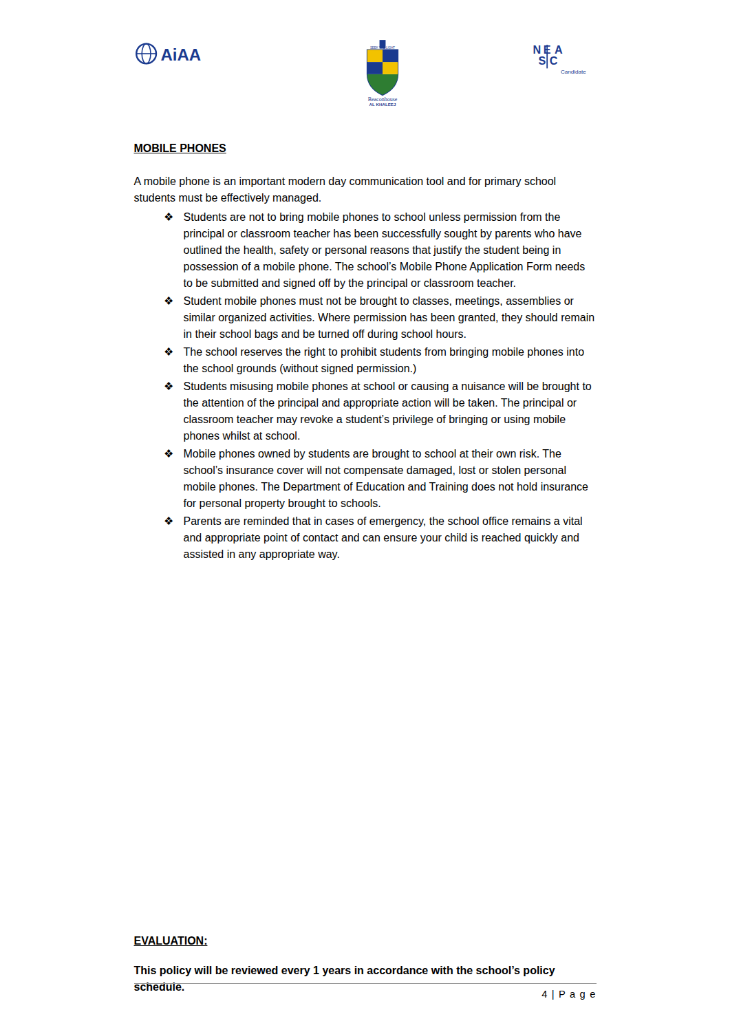AiAA
SEEK THE LIGHT Beaconhouse AL KHALEEJ
N E A S C Candidate
MOBILE PHONES
A mobile phone is an important modern day communication tool and for primary school students must be effectively managed.
Students are not to bring mobile phones to school unless permission from the principal or classroom teacher has been successfully sought by parents who have outlined the health, safety or personal reasons that justify the student being in possession of a mobile phone. The school’s Mobile Phone Application Form needs to be submitted and signed off by the principal or classroom teacher.
Student mobile phones must not be brought to classes, meetings, assemblies or similar organized activities. Where permission has been granted, they should remain in their school bags and be turned off during school hours.
The school reserves the right to prohibit students from bringing mobile phones into the school grounds (without signed permission.)
Students misusing mobile phones at school or causing a nuisance will be brought to the attention of the principal and appropriate action will be taken. The principal or classroom teacher may revoke a student’s privilege of bringing or using mobile phones whilst at school.
Mobile phones owned by students are brought to school at their own risk. The school’s insurance cover will not compensate damaged, lost or stolen personal mobile phones. The Department of Education and Training does not hold insurance for personal property brought to schools.
Parents are reminded that in cases of emergency, the school office remains a vital and appropriate point of contact and can ensure your child is reached quickly and assisted in any appropriate way.
EVALUATION:
This policy will be reviewed every 1 years in accordance with the school’s policy schedule.
4 | P a g e